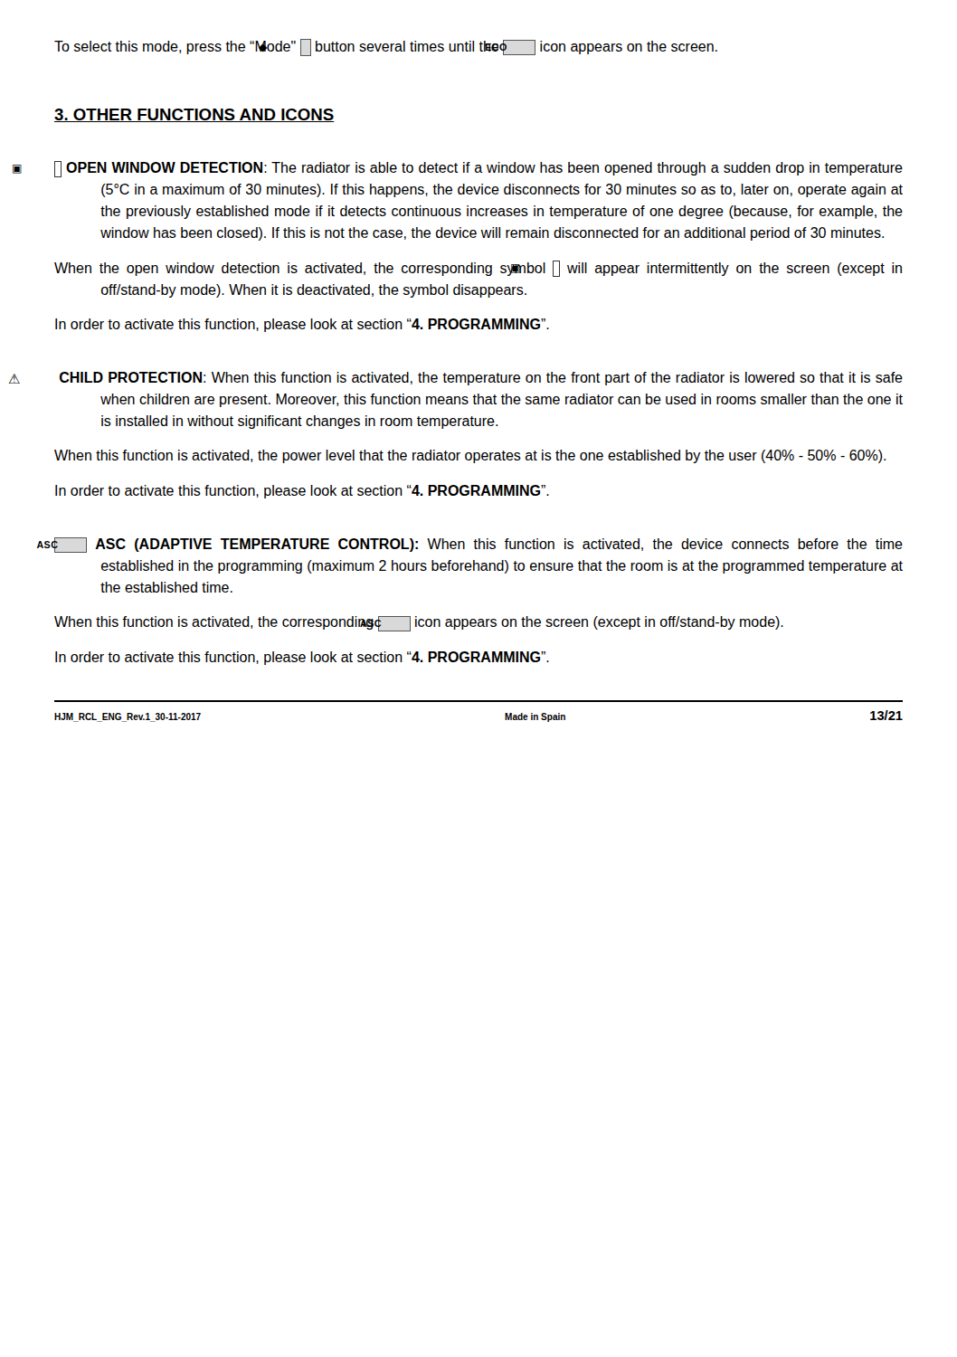To select this mode, press the “Mode" ◆ button several times until the ECO icon appears on the screen.
3. OTHER FUNCTIONS AND ICONS
▣ OPEN WINDOW DETECTION: The radiator is able to detect if a window has been opened through a sudden drop in temperature (5°C in a maximum of 30 minutes). If this happens, the device disconnects for 30 minutes so as to, later on, operate again at the previously established mode if it detects continuous increases in temperature of one degree (because, for example, the window has been closed). If this is not the case, the device will remain disconnected for an additional period of 30 minutes.
When the open window detection is activated, the corresponding symbol ▣ will appear intermittently on the screen (except in off/stand-by mode). When it is deactivated, the symbol disappears.
In order to activate this function, please look at section “4. PROGRAMMING”.
⚠ CHILD PROTECTION: When this function is activated, the temperature on the front part of the radiator is lowered so that it is safe when children are present. Moreover, this function means that the same radiator can be used in rooms smaller than the one it is installed in without significant changes in room temperature.
When this function is activated, the power level that the radiator operates at is the one established by the user (40% - 50% - 60%).
In order to activate this function, please look at section “4. PROGRAMMING”.
ASC ASC (ADAPTIVE TEMPERATURE CONTROL): When this function is activated, the device connects before the time established in the programming (maximum 2 hours beforehand) to ensure that the room is at the programmed temperature at the established time.
When this function is activated, the corresponding ASC icon appears on the screen (except in off/stand-by mode).
In order to activate this function, please look at section “4. PROGRAMMING”.
HJM_RCL_ENG_Rev.1_30-11-2017 Made in Spain 13/21